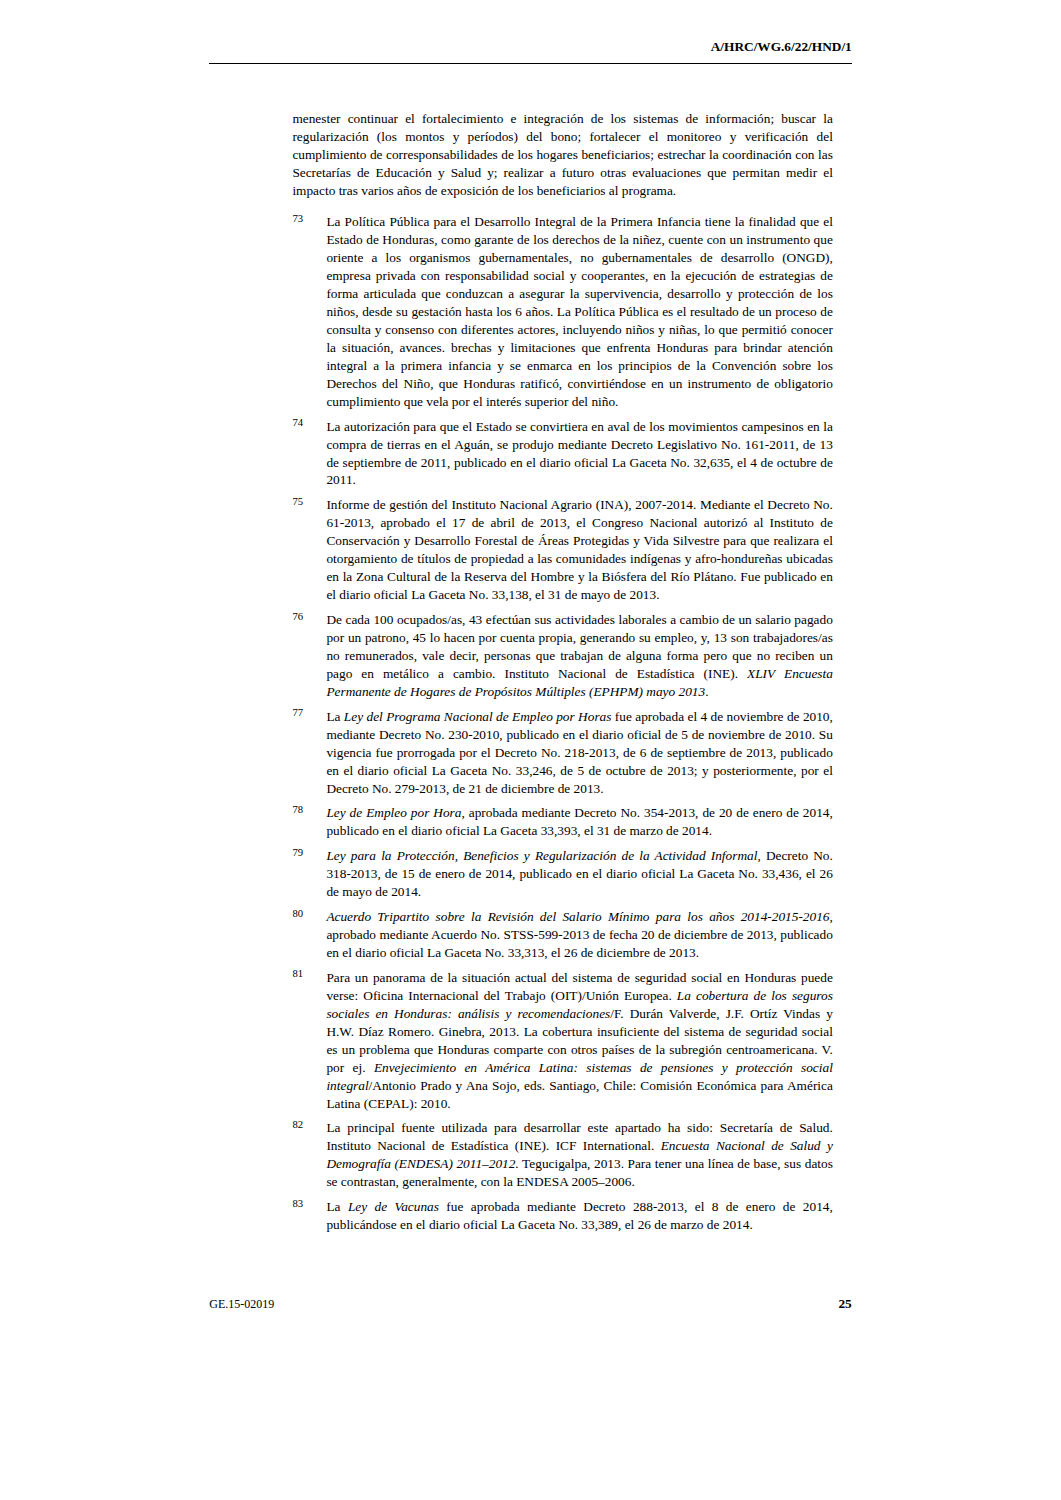A/HRC/WG.6/22/HND/1
menester continuar el fortalecimiento e integración de los sistemas de información; buscar la regularización (los montos y períodos) del bono; fortalecer el monitoreo y verificación del cumplimiento de corresponsabilidades de los hogares beneficiarios; estrechar la coordinación con las Secretarías de Educación y Salud y; realizar a futuro otras evaluaciones que permitan medir el impacto tras varios años de exposición de los beneficiarios al programa.
73 La Política Pública para el Desarrollo Integral de la Primera Infancia tiene la finalidad que el Estado de Honduras, como garante de los derechos de la niñez, cuente con un instrumento que oriente a los organismos gubernamentales, no gubernamentales de desarrollo (ONGD), empresa privada con responsabilidad social y cooperantes, en la ejecución de estrategias de forma articulada que conduzcan a asegurar la supervivencia, desarrollo y protección de los niños, desde su gestación hasta los 6 años. La Política Pública es el resultado de un proceso de consulta y consenso con diferentes actores, incluyendo niños y niñas, lo que permitió conocer la situación, avances. brechas y limitaciones que enfrenta Honduras para brindar atención integral a la primera infancia y se enmarca en los principios de la Convención sobre los Derechos del Niño, que Honduras ratificó, convirtiéndose en un instrumento de obligatorio cumplimiento que vela por el interés superior del niño.
74 La autorización para que el Estado se convirtiera en aval de los movimientos campesinos en la compra de tierras en el Aguán, se produjo mediante Decreto Legislativo No. 161-2011, de 13 de septiembre de 2011, publicado en el diario oficial La Gaceta No. 32,635, el 4 de octubre de 2011.
75 Informe de gestión del Instituto Nacional Agrario (INA), 2007-2014. Mediante el Decreto No. 61-2013, aprobado el 17 de abril de 2013, el Congreso Nacional autorizó al Instituto de Conservación y Desarrollo Forestal de Áreas Protegidas y Vida Silvestre para que realizara el otorgamiento de títulos de propiedad a las comunidades indígenas y afro-hondureñas ubicadas en la Zona Cultural de la Reserva del Hombre y la Biósfera del Río Plátano. Fue publicado en el diario oficial La Gaceta No. 33,138, el 31 de mayo de 2013.
76 De cada 100 ocupados/as, 43 efectúan sus actividades laborales a cambio de un salario pagado por un patrono, 45 lo hacen por cuenta propia, generando su empleo, y, 13 son trabajadores/as no remunerados, vale decir, personas que trabajan de alguna forma pero que no reciben un pago en metálico a cambio. Instituto Nacional de Estadística (INE). XLIV Encuesta Permanente de Hogares de Propósitos Múltiples (EPHPM) mayo 2013.
77 La Ley del Programa Nacional de Empleo por Horas fue aprobada el 4 de noviembre de 2010, mediante Decreto No. 230-2010, publicado en el diario oficial de 5 de noviembre de 2010. Su vigencia fue prorrogada por el Decreto No. 218-2013, de 6 de septiembre de 2013, publicado en el diario oficial La Gaceta No. 33,246, de 5 de octubre de 2013; y posteriormente, por el Decreto No. 279-2013, de 21 de diciembre de 2013.
78 Ley de Empleo por Hora, aprobada mediante Decreto No. 354-2013, de 20 de enero de 2014, publicado en el diario oficial La Gaceta 33,393, el 31 de marzo de 2014.
79 Ley para la Protección, Beneficios y Regularización de la Actividad Informal, Decreto No. 318-2013, de 15 de enero de 2014, publicado en el diario oficial La Gaceta No. 33,436, el 26 de mayo de 2014.
80 Acuerdo Tripartito sobre la Revisión del Salario Mínimo para los años 2014-2015-2016, aprobado mediante Acuerdo No. STSS-599-2013 de fecha 20 de diciembre de 2013, publicado en el diario oficial La Gaceta No. 33,313, el 26 de diciembre de 2013.
81 Para un panorama de la situación actual del sistema de seguridad social en Honduras puede verse: Oficina Internacional del Trabajo (OIT)/Unión Europea. La cobertura de los seguros sociales en Honduras: análisis y recomendaciones/F. Durán Valverde, J.F. Ortíz Vindas y H.W. Díaz Romero. Ginebra, 2013. La cobertura insuficiente del sistema de seguridad social es un problema que Honduras comparte con otros países de la subregión centroamericana. V. por ej. Envejecimiento en América Latina: sistemas de pensiones y protección social integral/Antonio Prado y Ana Sojo, eds. Santiago, Chile: Comisión Económica para América Latina (CEPAL): 2010.
82 La principal fuente utilizada para desarrollar este apartado ha sido: Secretaría de Salud. Instituto Nacional de Estadística (INE). ICF International. Encuesta Nacional de Salud y Demografía (ENDESA) 2011–2012. Tegucigalpa, 2013. Para tener una línea de base, sus datos se contrastan, generalmente, con la ENDESA 2005–2006.
83 La Ley de Vacunas fue aprobada mediante Decreto 288-2013, el 8 de enero de 2014, publicándose en el diario oficial La Gaceta No. 33,389, el 26 de marzo de 2014.
GE.15-02019 25